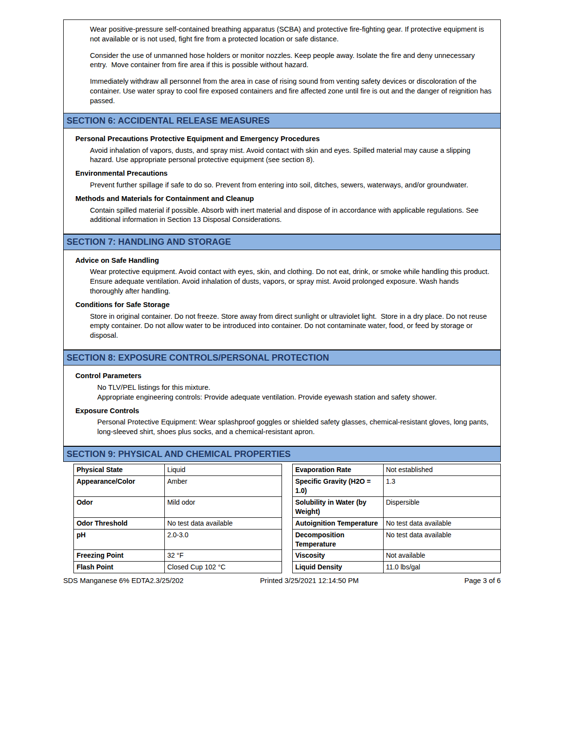Wear positive-pressure self-contained breathing apparatus (SCBA) and protective fire-fighting gear. If protective equipment is not available or is not used, fight fire from a protected location or safe distance.
Consider the use of unmanned hose holders or monitor nozzles. Keep people away. Isolate the fire and deny unnecessary entry. Move container from fire area if this is possible without hazard.
Immediately withdraw all personnel from the area in case of rising sound from venting safety devices or discoloration of the container. Use water spray to cool fire exposed containers and fire affected zone until fire is out and the danger of reignition has passed.
SECTION 6: ACCIDENTAL RELEASE MEASURES
Personal Precautions Protective Equipment and Emergency Procedures
Avoid inhalation of vapors, dusts, and spray mist. Avoid contact with skin and eyes. Spilled material may cause a slipping hazard. Use appropriate personal protective equipment (see section 8).
Environmental Precautions
Prevent further spillage if safe to do so. Prevent from entering into soil, ditches, sewers, waterways, and/or groundwater.
Methods and Materials for Containment and Cleanup
Contain spilled material if possible. Absorb with inert material and dispose of in accordance with applicable regulations. See additional information in Section 13 Disposal Considerations.
SECTION 7: HANDLING AND STORAGE
Advice on Safe Handling
Wear protective equipment. Avoid contact with eyes, skin, and clothing. Do not eat, drink, or smoke while handling this product. Ensure adequate ventilation. Avoid inhalation of dusts, vapors, or spray mist. Avoid prolonged exposure. Wash hands thoroughly after handling.
Conditions for Safe Storage
Store in original container. Do not freeze. Store away from direct sunlight or ultraviolet light. Store in a dry place. Do not reuse empty container. Do not allow water to be introduced into container. Do not contaminate water, food, or feed by storage or disposal.
SECTION 8: EXPOSURE CONTROLS/PERSONAL PROTECTION
Control Parameters
No TLV/PEL listings for this mixture.
Appropriate engineering controls: Provide adequate ventilation. Provide eyewash station and safety shower.
Exposure Controls
Personal Protective Equipment: Wear splashproof goggles or shielded safety glasses, chemical-resistant gloves, long pants, long-sleeved shirt, shoes plus socks, and a chemical-resistant apron.
SECTION 9: PHYSICAL AND CHEMICAL PROPERTIES
| | Physical State | Liquid | | Evaporation Rate | Not established |
| | Appearance/Color | Amber | | Specific Gravity (H2O = 1.0) | 1.3 |
| | Odor | Mild odor | | Solubility in Water (by Weight) | Dispersible |
| | Odor Threshold | No test data available | | Autoignition Temperature | No test data available |
| | pH | 2.0-3.0 | | Decomposition Temperature | No test data available |
| | Freezing Point | 32 °F | | Viscosity | Not available |
| | Flash Point | Closed Cup 102 °C | | Liquid Density | 11.0 lbs/gal |
SDS Manganese 6% EDTA2.3/25/202 Printed 3/25/2021 12:14:50 PM Page 3 of 6